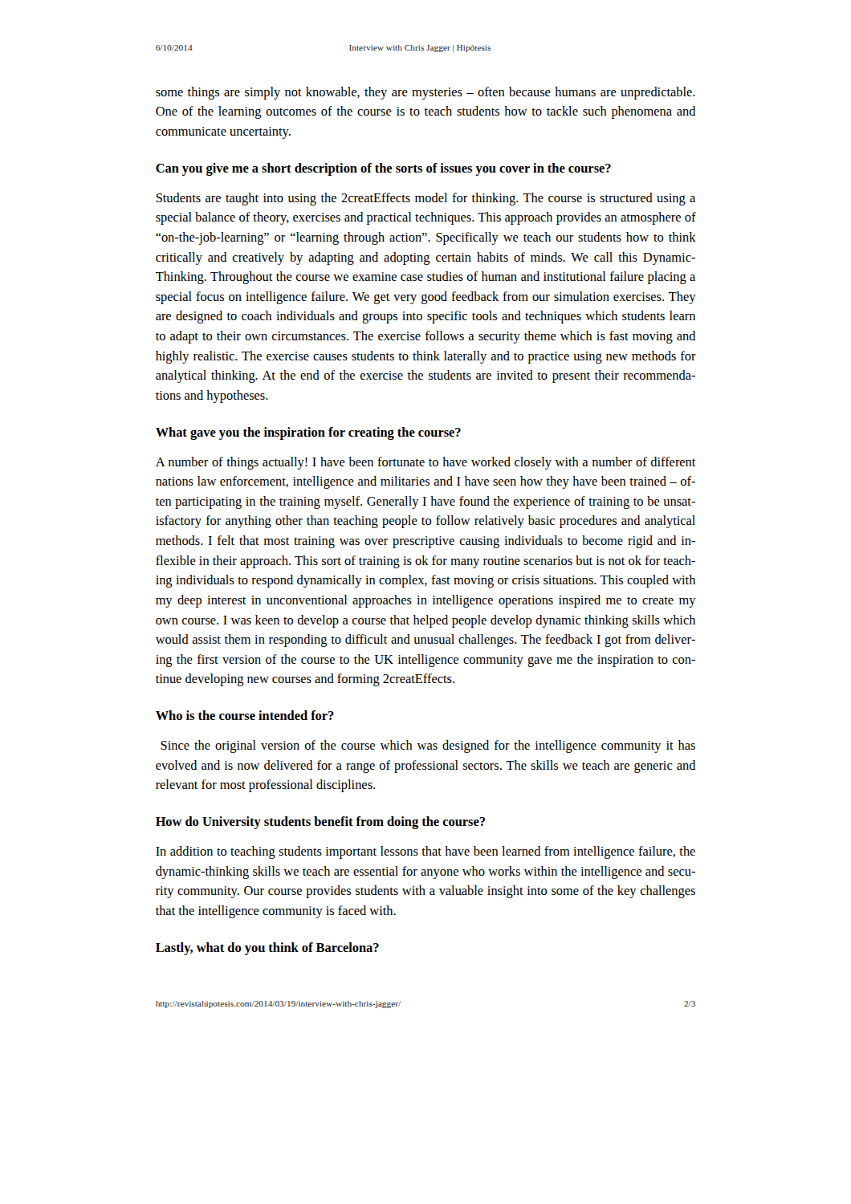6/10/2014 Interview with Chris Jagger | Hipótesis
some things are simply not knowable, they are mysteries – often because humans are unpredictable. One of the learning outcomes of the course is to teach students how to tackle such phenomena and communicate uncertainty.
Can you give me a short description of the sorts of issues you cover in the course?
Students are taught into using the 2creatEffects model for thinking. The course is structured using a special balance of theory, exercises and practical techniques. This approach provides an atmosphere of “on-the-job-learning” or “learning through action”. Specifically we teach our students how to think critically and creatively by adapting and adopting certain habits of minds. We call this Dynamic-Thinking. Throughout the course we examine case studies of human and institutional failure placing a special focus on intelligence failure. We get very good feedback from our simulation exercises. They are designed to coach individuals and groups into specific tools and techniques which students learn to adapt to their own circumstances. The exercise follows a security theme which is fast moving and highly realistic. The exercise causes students to think laterally and to practice using new methods for analytical thinking. At the end of the exercise the students are invited to present their recommendations and hypotheses.
What gave you the inspiration for creating the course?
A number of things actually! I have been fortunate to have worked closely with a number of different nations law enforcement, intelligence and militaries and I have seen how they have been trained – often participating in the training myself. Generally I have found the experience of training to be unsatisfactory for anything other than teaching people to follow relatively basic procedures and analytical methods. I felt that most training was over prescriptive causing individuals to become rigid and inflexible in their approach. This sort of training is ok for many routine scenarios but is not ok for teaching individuals to respond dynamically in complex, fast moving or crisis situations. This coupled with my deep interest in unconventional approaches in intelligence operations inspired me to create my own course. I was keen to develop a course that helped people develop dynamic thinking skills which would assist them in responding to difficult and unusual challenges. The feedback I got from delivering the first version of the course to the UK intelligence community gave me the inspiration to continue developing new courses and forming 2creatEffects.
Who is the course intended for?
Since the original version of the course which was designed for the intelligence community it has evolved and is now delivered for a range of professional sectors. The skills we teach are generic and relevant for most professional disciplines.
How do University students benefit from doing the course?
In addition to teaching students important lessons that have been learned from intelligence failure, the dynamic-thinking skills we teach are essential for anyone who works within the intelligence and security community. Our course provides students with a valuable insight into some of the key challenges that the intelligence community is faced with.
Lastly, what do you think of Barcelona?
http://revistahipotesis.com/2014/03/19/interview-with-chris-jagger/ 2/3